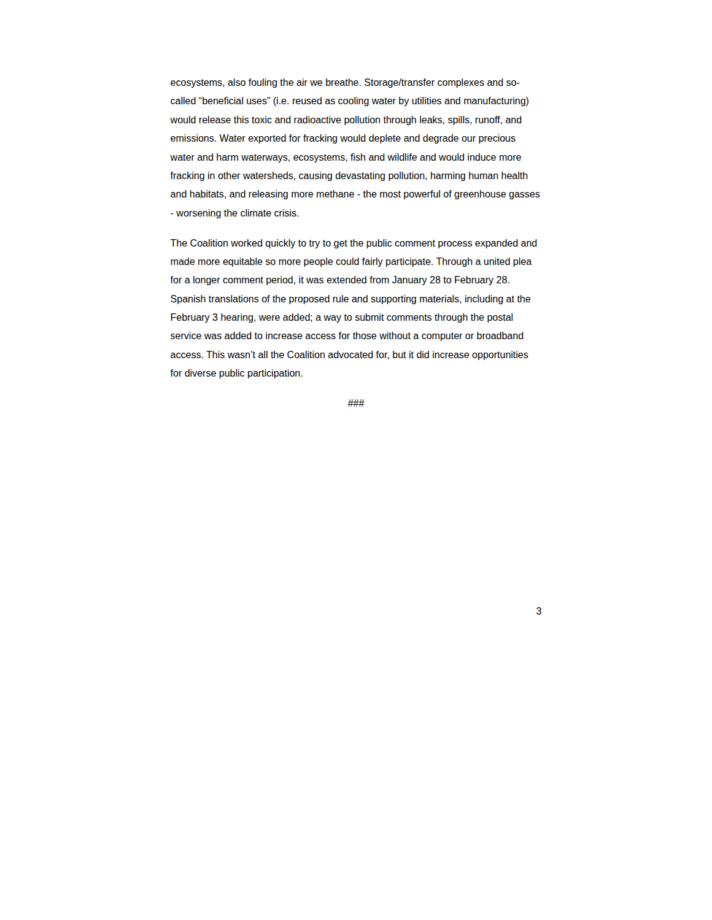ecosystems, also fouling the air we breathe. Storage/transfer complexes and so-called “beneficial uses” (i.e. reused as cooling water by utilities and manufacturing) would release this toxic and radioactive pollution through leaks, spills, runoff, and emissions. Water exported for fracking would deplete and degrade our precious water and harm waterways, ecosystems, fish and wildlife and would induce more fracking in other watersheds, causing devastating pollution, harming human health and habitats, and releasing more methane - the most powerful of greenhouse gasses - worsening the climate crisis.
The Coalition worked quickly to try to get the public comment process expanded and made more equitable so more people could fairly participate. Through a united plea for a longer comment period, it was extended from January 28 to February 28. Spanish translations of the proposed rule and supporting materials, including at the February 3 hearing, were added; a way to submit comments through the postal service was added to increase access for those without a computer or broadband access. This wasn’t all the Coalition advocated for, but it did increase opportunities for diverse public participation.
###
3